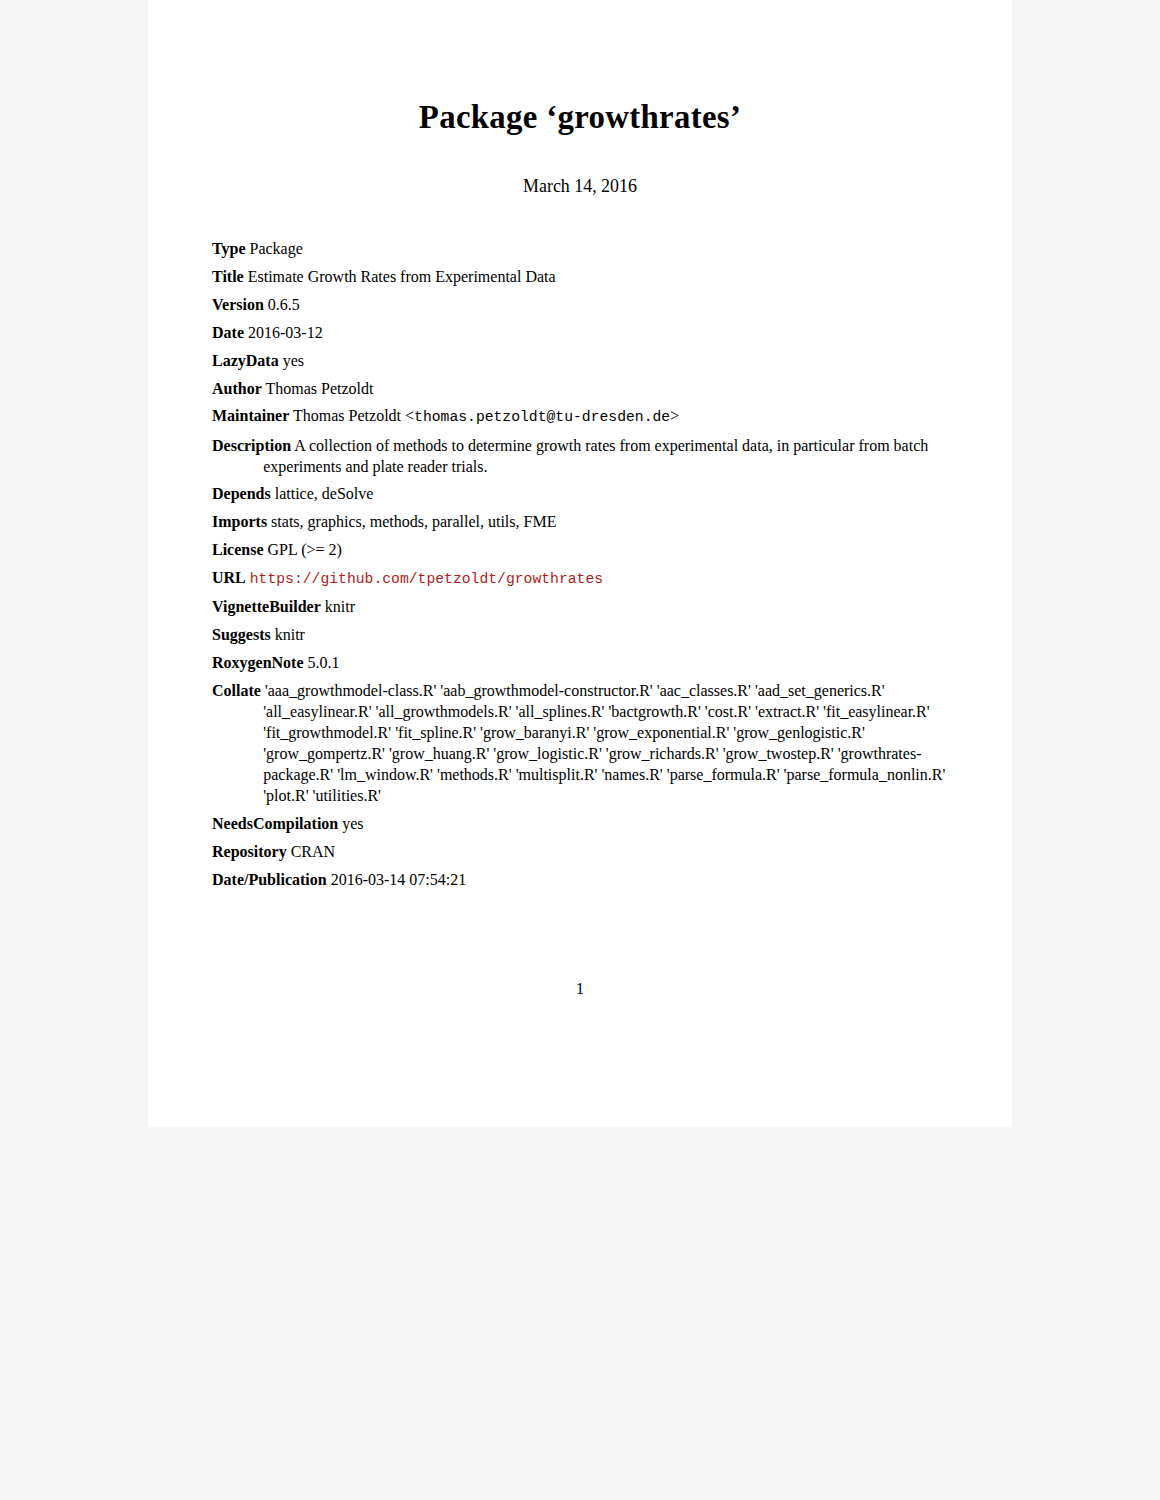Package ‘growthrates’
March 14, 2016
Type Package
Title Estimate Growth Rates from Experimental Data
Version 0.6.5
Date 2016-03-12
LazyData yes
Author Thomas Petzoldt
Maintainer Thomas Petzoldt <thomas.petzoldt@tu-dresden.de>
Description A collection of methods to determine growth rates from experimental data, in particular from batch experiments and plate reader trials.
Depends lattice, deSolve
Imports stats, graphics, methods, parallel, utils, FME
License GPL (>= 2)
URL https://github.com/tpetzoldt/growthrates
VignetteBuilder knitr
Suggests knitr
RoxygenNote 5.0.1
Collate 'aaa_growthmodel-class.R' 'aab_growthmodel-constructor.R' 'aac_classes.R' 'aad_set_generics.R' 'all_easylinear.R' 'all_growthmodels.R' 'all_splines.R' 'bactgrowth.R' 'cost.R' 'extract.R' 'fit_easylinear.R' 'fit_growthmodel.R' 'fit_spline.R' 'grow_baranyi.R' 'grow_exponential.R' 'grow_genlogistic.R' 'grow_gompertz.R' 'grow_huang.R' 'grow_logistic.R' 'grow_richards.R' 'grow_twostep.R' 'growthrates-package.R' 'lm_window.R' 'methods.R' 'multisplit.R' 'names.R' 'parse_formula.R' 'parse_formula_nonlin.R' 'plot.R' 'utilities.R'
NeedsCompilation yes
Repository CRAN
Date/Publication 2016-03-14 07:54:21
1